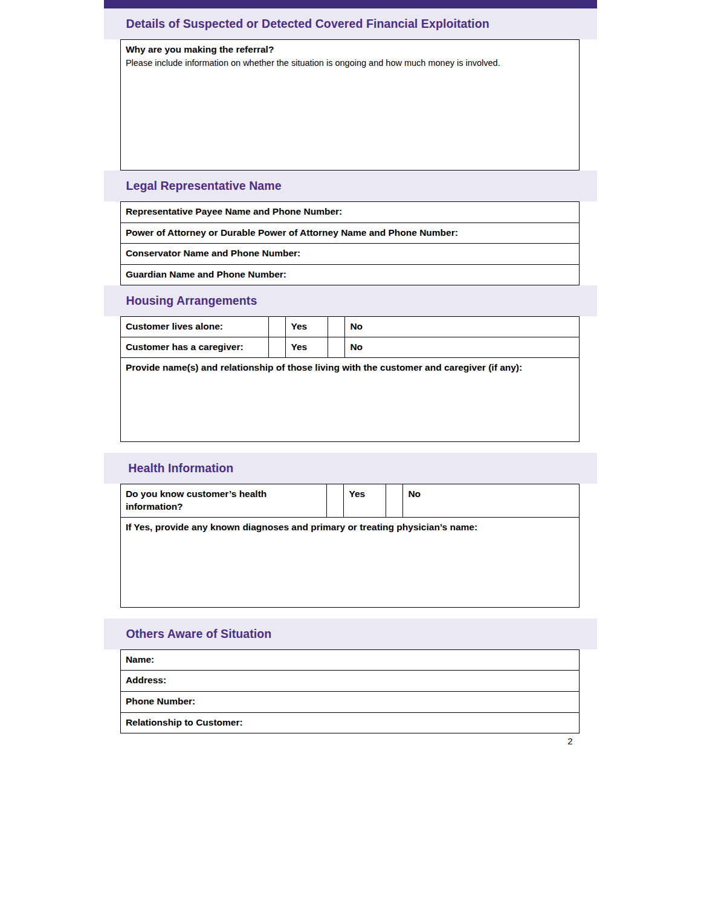Details of Suspected or Detected Covered Financial Exploitation
| Why are you making the referral? Please include information on whether the situation is ongoing and how much money is involved. |
Legal Representative Name
| Representative Payee Name and Phone Number: |
| Power of Attorney or Durable Power of Attorney Name and Phone Number: |
| Conservator Name and Phone Number: |
| Guardian Name and Phone Number: |
Housing Arrangements
| Customer lives alone: | | Yes | | No |
| Customer has a caregiver: | | Yes | | No |
| Provide name(s) and relationship of those living with the customer and caregiver (if any): |
Health Information
| Do you know customer’s health information? | | Yes | | No |
| If Yes, provide any known diagnoses and primary or treating physician’s name: |
Others Aware of Situation
| Name: |
| Address: |
| Phone Number: |
| Relationship to Customer: |
2